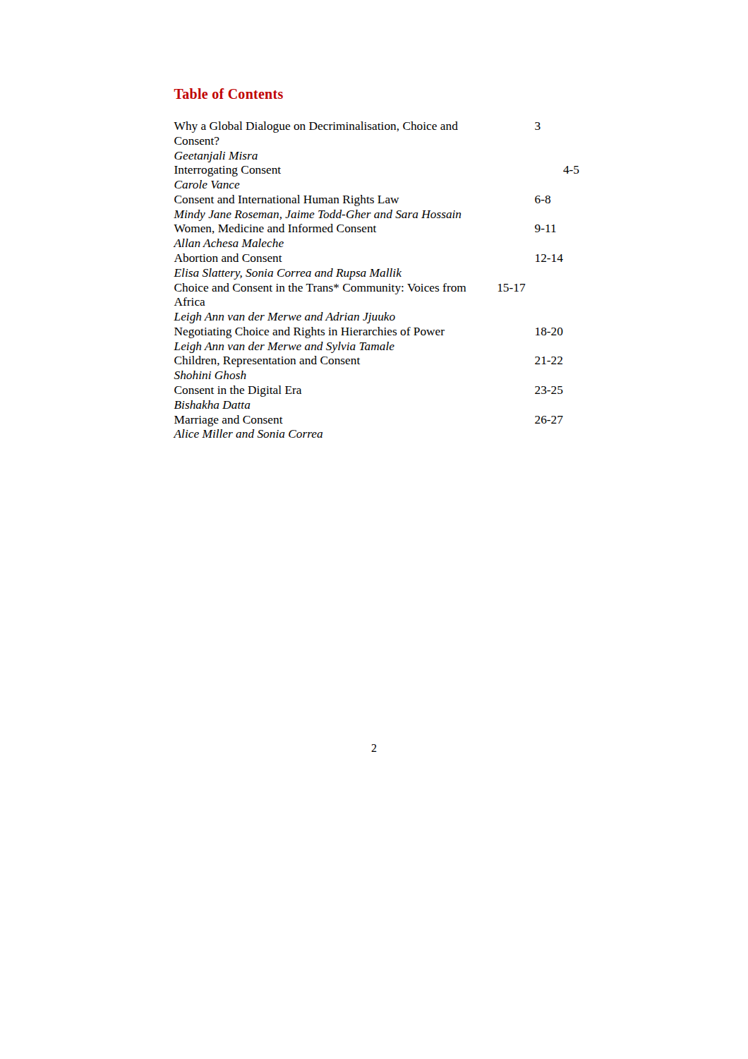Table of Contents
| Why a Global Dialogue on Decriminalisation, Choice and Consent? Geetanjali Misra | 3 | |
| Interrogating Consent Carole Vance | | 4-5 |
| Consent and International Human Rights Law Mindy Jane Roseman, Jaime Todd-Gher and Sara Hossain | 6-8 | |
| Women, Medicine and Informed Consent Allan Achesa Maleche | 9-11 | |
| Abortion and Consent Elisa Slattery, Sonia Correa and Rupsa Mallik | 12-14 | |
| Choice and Consent in the Trans* Community: Voices from Africa Leigh Ann van der Merwe and Adrian Jjuuko | 15-17 | |
| Negotiating Choice and Rights in Hierarchies of Power Leigh Ann van der Merwe and Sylvia Tamale | 18-20 | |
| Children, Representation and Consent Shohini Ghosh | 21-22 | |
| Consent in the Digital Era Bishakha Datta | 23-25 | |
| Marriage and Consent Alice Miller and Sonia Correa | 26-27 | |
2